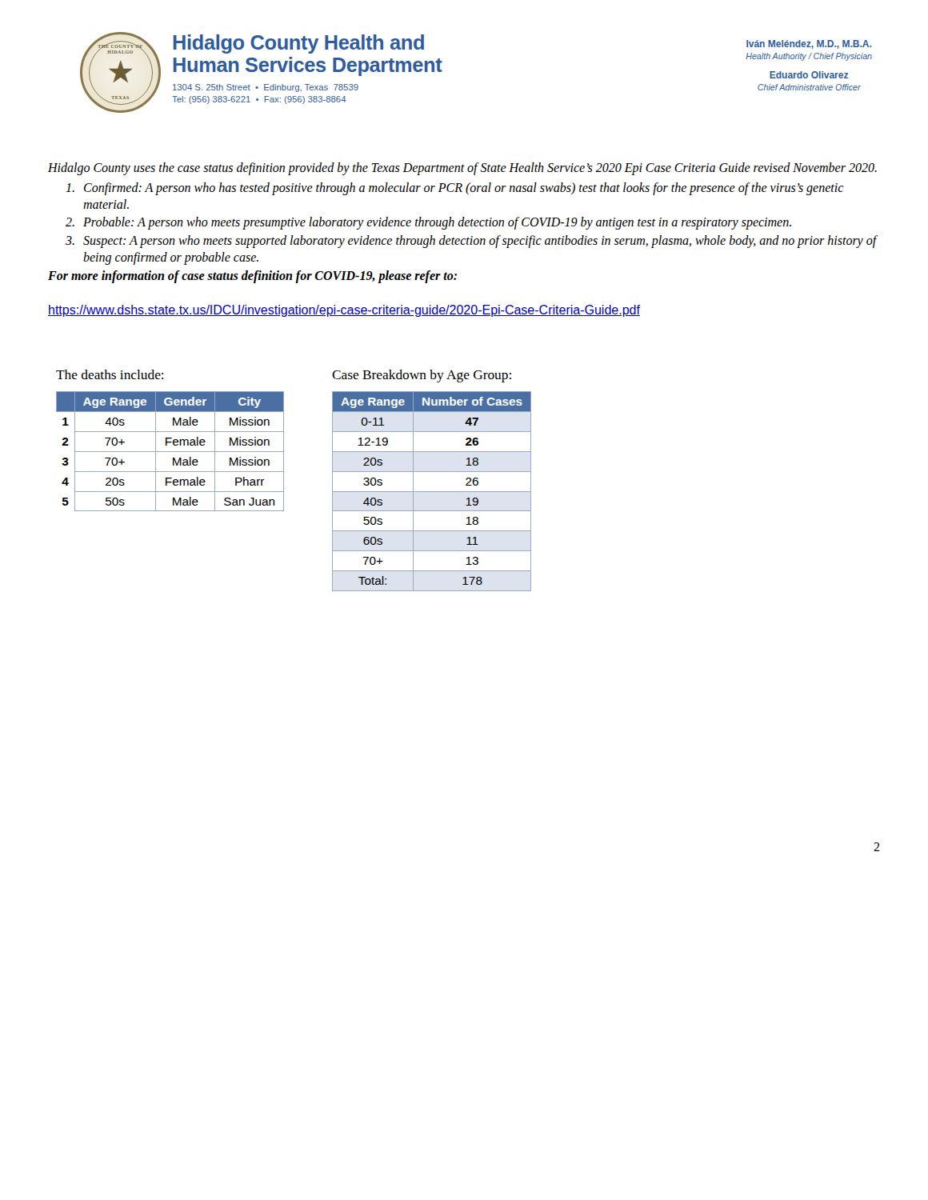THE COUNTY OF HIDALGO
★
TEXAS
Hidalgo County Health and
Human Services Department
1304 S. 25th Street • Edinburg, Texas 78539
Tel: (956) 383-6221 • Fax: (956) 383-8864
Iván Meléndez, M.D., M.B.A.
Health Authority / Chief Physician
Eduardo Olivarez
Chief Administrative Officer
Hidalgo County uses the case status definition provided by the Texas Department of State Health Service’s 2020 Epi Case Criteria Guide revised November 2020.
Confirmed: A person who has tested positive through a molecular or PCR (oral or nasal swabs) test that looks for the presence of the virus’s genetic material.
Probable: A person who meets presumptive laboratory evidence through detection of COVID-19 by antigen test in a respiratory specimen.
Suspect: A person who meets supported laboratory evidence through detection of specific antibodies in serum, plasma, whole body, and no prior history of being confirmed or probable case.
For more information of case status definition for COVID-19, please refer to:
https://www.dshs.state.tx.us/IDCU/investigation/epi-case-criteria-guide/2020-Epi-Case-Criteria-Guide.pdf
The deaths include:
| | Age Range | Gender | City |
| --- | --- | --- | --- |
| 1 | 40s | Male | Mission |
| 2 | 70+ | Female | Mission |
| 3 | 70+ | Male | Mission |
| 4 | 20s | Female | Pharr |
| 5 | 50s | Male | San Juan |
Case Breakdown by Age Group:
| Age Range | Number of Cases |
| --- | --- |
| 0-11 | 47 |
| 12-19 | 26 |
| 20s | 18 |
| 30s | 26 |
| 40s | 19 |
| 50s | 18 |
| 60s | 11 |
| 70+ | 13 |
| Total: | 178 |
2